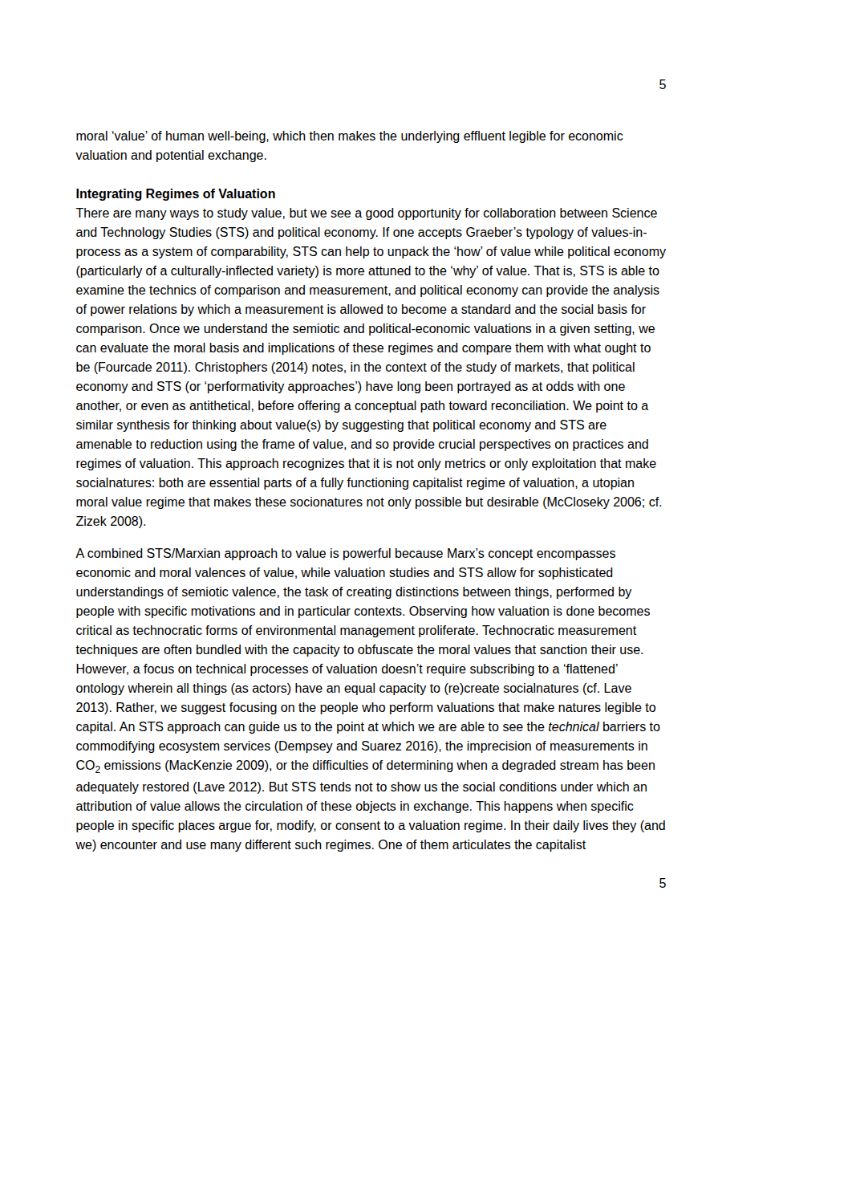5
moral ‘value’ of human well-being, which then makes the underlying effluent legible for economic valuation and potential exchange.
Integrating Regimes of Valuation
There are many ways to study value, but we see a good opportunity for collaboration between Science and Technology Studies (STS) and political economy. If one accepts Graeber’s typology of values-in-process as a system of comparability, STS can help to unpack the ‘how’ of value while political economy (particularly of a culturally-inflected variety) is more attuned to the ‘why’ of value. That is, STS is able to examine the technics of comparison and measurement, and political economy can provide the analysis of power relations by which a measurement is allowed to become a standard and the social basis for comparison. Once we understand the semiotic and political-economic valuations in a given setting, we can evaluate the moral basis and implications of these regimes and compare them with what ought to be (Fourcade 2011). Christophers (2014) notes, in the context of the study of markets, that political economy and STS (or ‘performativity approaches’) have long been portrayed as at odds with one another, or even as antithetical, before offering a conceptual path toward reconciliation. We point to a similar synthesis for thinking about value(s) by suggesting that political economy and STS are amenable to reduction using the frame of value, and so provide crucial perspectives on practices and regimes of valuation. This approach recognizes that it is not only metrics or only exploitation that make socialnatures: both are essential parts of a fully functioning capitalist regime of valuation, a utopian moral value regime that makes these socionatures not only possible but desirable (McCloseky 2006; cf. Zizek 2008).
A combined STS/Marxian approach to value is powerful because Marx’s concept encompasses economic and moral valences of value, while valuation studies and STS allow for sophisticated understandings of semiotic valence, the task of creating distinctions between things, performed by people with specific motivations and in particular contexts. Observing how valuation is done becomes critical as technocratic forms of environmental management proliferate. Technocratic measurement techniques are often bundled with the capacity to obfuscate the moral values that sanction their use. However, a focus on technical processes of valuation doesn’t require subscribing to a ‘flattened’ ontology wherein all things (as actors) have an equal capacity to (re)create socialnatures (cf. Lave 2013). Rather, we suggest focusing on the people who perform valuations that make natures legible to capital. An STS approach can guide us to the point at which we are able to see the technical barriers to commodifying ecosystem services (Dempsey and Suarez 2016), the imprecision of measurements in CO2 emissions (MacKenzie 2009), or the difficulties of determining when a degraded stream has been adequately restored (Lave 2012). But STS tends not to show us the social conditions under which an attribution of value allows the circulation of these objects in exchange. This happens when specific people in specific places argue for, modify, or consent to a valuation regime. In their daily lives they (and we) encounter and use many different such regimes. One of them articulates the capitalist
5